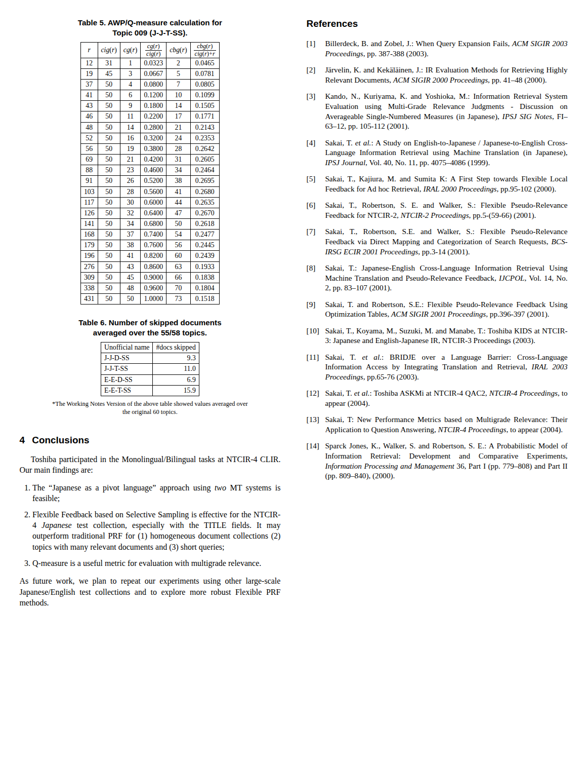Table 5. AWP/Q-measure calculation for
Topic 009 (J-J-T-SS).
| r | cig ( r ) | cg ( r ) | cg ( r ) cig ( r ) | cbg ( r ) | cbg ( r ) cig ( r )+ r |
| --- | --- | --- | --- | --- | --- |
| 12 | 31 | 1 | 0.0323 | 2 | 0.0465 |
| 19 | 45 | 3 | 0.0667 | 5 | 0.0781 |
| 37 | 50 | 4 | 0.0800 | 7 | 0.0805 |
| 41 | 50 | 6 | 0.1200 | 10 | 0.1099 |
| 43 | 50 | 9 | 0.1800 | 14 | 0.1505 |
| 46 | 50 | 11 | 0.2200 | 17 | 0.1771 |
| 48 | 50 | 14 | 0.2800 | 21 | 0.2143 |
| 52 | 50 | 16 | 0.3200 | 24 | 0.2353 |
| 56 | 50 | 19 | 0.3800 | 28 | 0.2642 |
| 69 | 50 | 21 | 0.4200 | 31 | 0.2605 |
| 88 | 50 | 23 | 0.4600 | 34 | 0.2464 |
| 91 | 50 | 26 | 0.5200 | 38 | 0.2695 |
| 103 | 50 | 28 | 0.5600 | 41 | 0.2680 |
| 117 | 50 | 30 | 0.6000 | 44 | 0.2635 |
| 126 | 50 | 32 | 0.6400 | 47 | 0.2670 |
| 141 | 50 | 34 | 0.6800 | 50 | 0.2618 |
| 168 | 50 | 37 | 0.7400 | 54 | 0.2477 |
| 179 | 50 | 38 | 0.7600 | 56 | 0.2445 |
| 196 | 50 | 41 | 0.8200 | 60 | 0.2439 |
| 276 | 50 | 43 | 0.8600 | 63 | 0.1933 |
| 309 | 50 | 45 | 0.9000 | 66 | 0.1838 |
| 338 | 50 | 48 | 0.9600 | 70 | 0.1804 |
| 431 | 50 | 50 | 1.0000 | 73 | 0.1518 |
Table 6. Number of skipped documents
averaged over the 55/58 topics.
| Unofficial name | #docs skipped |
| --- | --- |
| J-J-D-SS | 9.3 |
| J-J-T-SS | 11.0 |
| E-E-D-SS | 6.9 |
| E-E-T-SS | 15.9 |
*The Working Notes Version of the above table showed values averaged over the original 60 topics.
4 Conclusions
Toshiba participated in the Monolingual/Bilingual tasks at NTCIR-4 CLIR. Our main findings are:
The “Japanese as a pivot language” approach using two MT systems is feasible;
Flexible Feedback based on Selective Sampling is effective for the NTCIR-4 Japanese test collection, especially with the TITLE fields. It may outperform traditional PRF for (1) homogeneous document collections (2) topics with many relevant documents and (3) short queries;
Q-measure is a useful metric for evaluation with multigrade relevance.
As future work, we plan to repeat our experiments using other large-scale Japanese/English test collections and to explore more robust Flexible PRF methods.
References
[1] Billerdeck, B. and Zobel, J.: When Query Expansion Fails, ACM SIGIR 2003 Proceedings, pp. 387-388 (2003).
[2] Järvelin, K. and Kekäläinen, J.: IR Evaluation Methods for Retrieving Highly Relevant Documents, ACM SIGIR 2000 Proceedings, pp. 41–48 (2000).
[3] Kando, N., Kuriyama, K. and Yoshioka, M.: Information Retrieval System Evaluation using Multi-Grade Relevance Judgments - Discussion on Averageable Single-Numbered Measures (in Japanese), IPSJ SIG Notes, FI–63–12, pp. 105-112 (2001).
[4] Sakai, T. et al.: A Study on English-to-Japanese / Japanese-to-English Cross-Language Information Retrieval using Machine Translation (in Japanese), IPSJ Journal, Vol. 40, No. 11, pp. 4075–4086 (1999).
[5] Sakai, T., Kajiura, M. and Sumita K: A First Step towards Flexible Local Feedback for Ad hoc Retrieval, IRAL 2000 Proceedings, pp.95-102 (2000).
[6] Sakai, T., Robertson, S. E. and Walker, S.: Flexible Pseudo-Relevance Feedback for NTCIR-2, NTCIR-2 Proceedings, pp.5-(59-66) (2001).
[7] Sakai, T., Robertson, S.E. and Walker, S.: Flexible Pseudo-Relevance Feedback via Direct Mapping and Categorization of Search Requests, BCS-IRSG ECIR 2001 Proceedings, pp.3-14 (2001).
[8] Sakai, T.: Japanese-English Cross-Language Information Retrieval Using Machine Translation and Pseudo-Relevance Feedback, IJCPOL, Vol. 14, No. 2, pp. 83–107 (2001).
[9] Sakai, T. and Robertson, S.E.: Flexible Pseudo-Relevance Feedback Using Optimization Tables, ACM SIGIR 2001 Proceedings, pp.396-397 (2001).
[10] Sakai, T., Koyama, M., Suzuki, M. and Manabe, T.: Toshiba KIDS at NTCIR-3: Japanese and English-Japanese IR, NTCIR-3 Proceedings (2003).
[11] Sakai, T. et al.: BRIDJE over a Language Barrier: Cross-Language Information Access by Integrating Translation and Retrieval, IRAL 2003 Proceedings, pp.65-76 (2003).
[12] Sakai, T. et al.: Toshiba ASKMi at NTCIR-4 QAC2, NTCIR-4 Proceedings, to appear (2004).
[13] Sakai, T: New Performance Metrics based on Multigrade Relevance: Their Application to Question Answering, NTCIR-4 Proceedings, to appear (2004).
[14] Sparck Jones, K., Walker, S. and Robertson, S. E.: A Probabilistic Model of Information Retrieval: Development and Comparative Experiments, Information Processing and Management 36, Part I (pp. 779–808) and Part II (pp. 809–840), (2000).